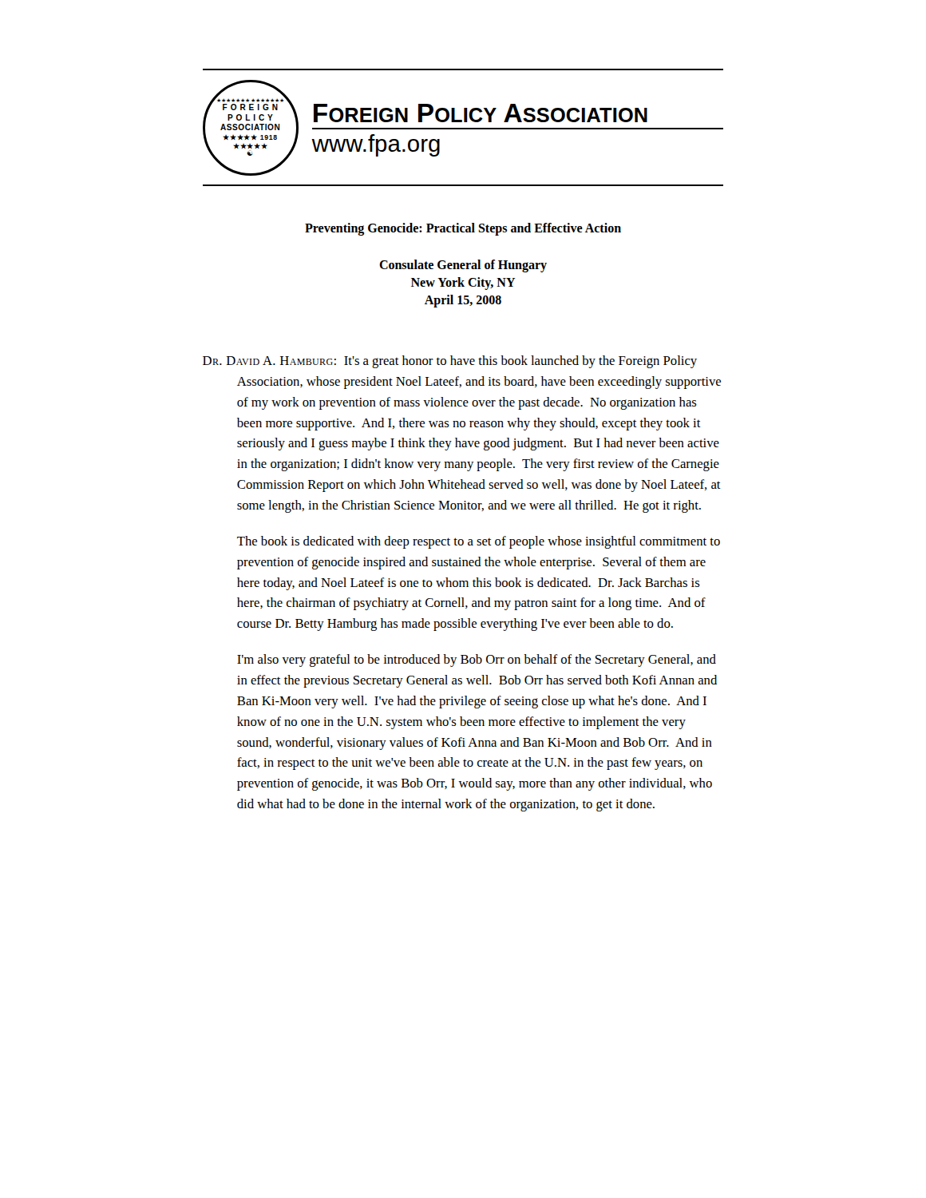★★★★★★★★★★★★★★
F O R E I G N
P O L I C Y
ASSOCIATION
★★★★★ 1918 ★★★★★
☯
FOREIGN POLICY ASSOCIATION
www.fpa.org
Preventing Genocide: Practical Steps and Effective Action
Consulate General of Hungary
New York City, NY
April 15, 2008
Dr. David A. Hamburg: It's a great honor to have this book launched by the Foreign Policy Association, whose president Noel Lateef, and its board, have been exceedingly supportive of my work on prevention of mass violence over the past decade. No organization has been more supportive. And I, there was no reason why they should, except they took it seriously and I guess maybe I think they have good judgment. But I had never been active in the organization; I didn't know very many people. The very first review of the Carnegie Commission Report on which John Whitehead served so well, was done by Noel Lateef, at some length, in the Christian Science Monitor, and we were all thrilled. He got it right.
The book is dedicated with deep respect to a set of people whose insightful commitment to prevention of genocide inspired and sustained the whole enterprise. Several of them are here today, and Noel Lateef is one to whom this book is dedicated. Dr. Jack Barchas is here, the chairman of psychiatry at Cornell, and my patron saint for a long time. And of course Dr. Betty Hamburg has made possible everything I've ever been able to do.
I'm also very grateful to be introduced by Bob Orr on behalf of the Secretary General, and in effect the previous Secretary General as well. Bob Orr has served both Kofi Annan and Ban Ki-Moon very well. I've had the privilege of seeing close up what he's done. And I know of no one in the U.N. system who's been more effective to implement the very sound, wonderful, visionary values of Kofi Anna and Ban Ki-Moon and Bob Orr. And in fact, in respect to the unit we've been able to create at the U.N. in the past few years, on prevention of genocide, it was Bob Orr, I would say, more than any other individual, who did what had to be done in the internal work of the organization, to get it done.